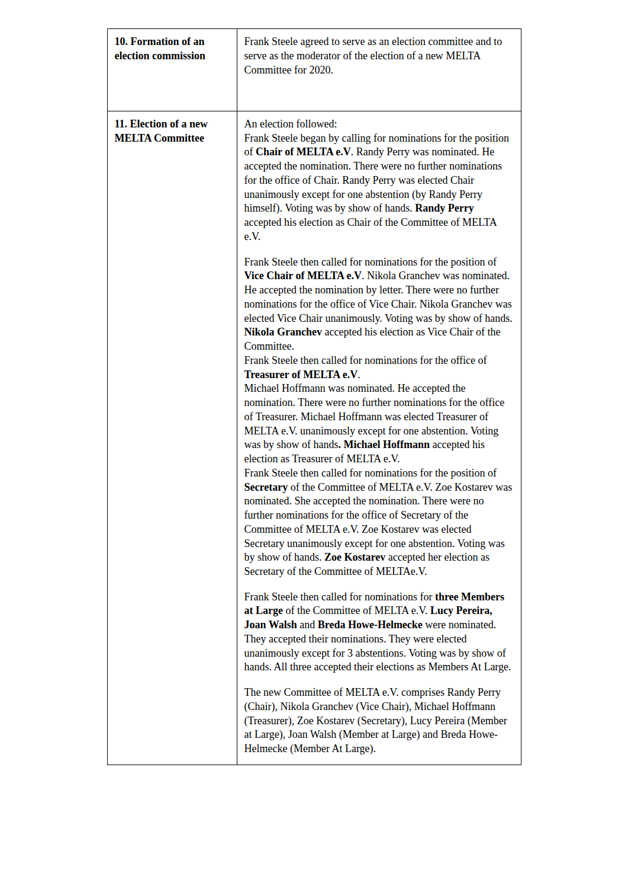| 10. Formation of an election commission | Frank Steele agreed to serve as an election committee and to serve as the moderator of the election of a new MELTA Committee for 2020. |
| 11. Election of a new MELTA Committee | An election followed: Frank Steele began by calling for nominations for the position of Chair of MELTA e.V . Randy Perry was nominated. He accepted the nomination. There were no further nominations for the office of Chair. Randy Perry was elected Chair unanimously except for one abstention (by Randy Perry himself). Voting was by show of hands. Randy Perry accepted his election as Chair of the Committee of MELTA e.V. Frank Steele then called for nominations for the position of Vice Chair of MELTA e.V . Nikola Granchev was nominated. He accepted the nomination by letter. There were no further nominations for the office of Vice Chair. Nikola Granchev was elected Vice Chair unanimously. Voting was by show of hands. Nikola Granchev accepted his election as Vice Chair of the Committee. Frank Steele then called for nominations for the office of Treasurer of MELTA e.V . Michael Hoffmann was nominated. He accepted the nomination. There were no further nominations for the office of Treasurer. Michael Hoffmann was elected Treasurer of MELTA e.V. unanimously except for one abstention. Voting was by show of hands . Michael Hoffmann accepted his election as Treasurer of MELTA e.V. Frank Steele then called for nominations for the position of Secretary of the Committee of MELTA e.V. Zoe Kostarev was nominated. She accepted the nomination. There were no further nominations for the office of Secretary of the Committee of MELTA e.V. Zoe Kostarev was elected Secretary unanimously except for one abstention. Voting was by show of hands. Zoe Kostarev accepted her election as Secretary of the Committee of MELTAe.V. Frank Steele then called for nominations for three Members at Large of the Committee of MELTA e.V. Lucy Pereira, Joan Walsh and Breda Howe-Helmecke were nominated. They accepted their nominations. They were elected unanimously except for 3 abstentions. Voting was by show of hands. All three accepted their elections as Members At Large. The new Committee of MELTA e.V. comprises Randy Perry (Chair), Nikola Granchev (Vice Chair), Michael Hoffmann (Treasurer), Zoe Kostarev (Secretary), Lucy Pereira (Member at Large), Joan Walsh (Member at Large) and Breda Howe-Helmecke (Member At Large). |